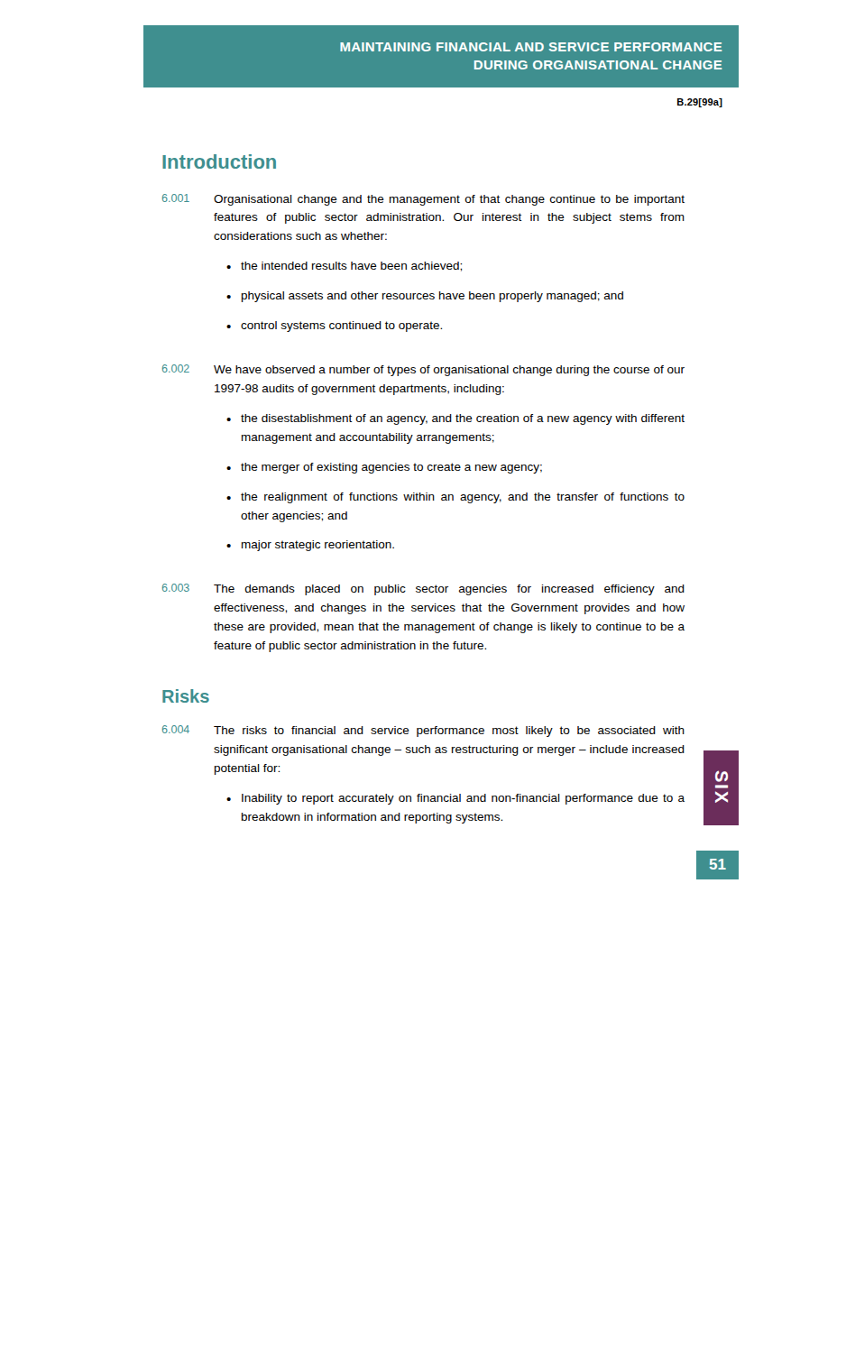MAINTAINING FINANCIAL AND SERVICE PERFORMANCE DURING ORGANISATIONAL CHANGE
B.29[99a]
Introduction
6.001
Organisational change and the management of that change continue to be important features of public sector administration. Our interest in the subject stems from considerations such as whether:
the intended results have been achieved;
physical assets and other resources have been properly managed; and
control systems continued to operate.
6.002
We have observed a number of types of organisational change during the course of our 1997-98 audits of government departments, including:
the disestablishment of an agency, and the creation of a new agency with different management and accountability arrangements;
the merger of existing agencies to create a new agency;
the realignment of functions within an agency, and the transfer of functions to other agencies; and
major strategic reorientation.
6.003
The demands placed on public sector agencies for increased efficiency and effectiveness, and changes in the services that the Government provides and how these are provided, mean that the management of change is likely to continue to be a feature of public sector administration in the future.
Risks
6.004
The risks to financial and service performance most likely to be associated with significant organisational change – such as restructuring or merger – include increased potential for:
Inability to report accurately on financial and non-financial performance due to a breakdown in information and reporting systems.
SIX
51